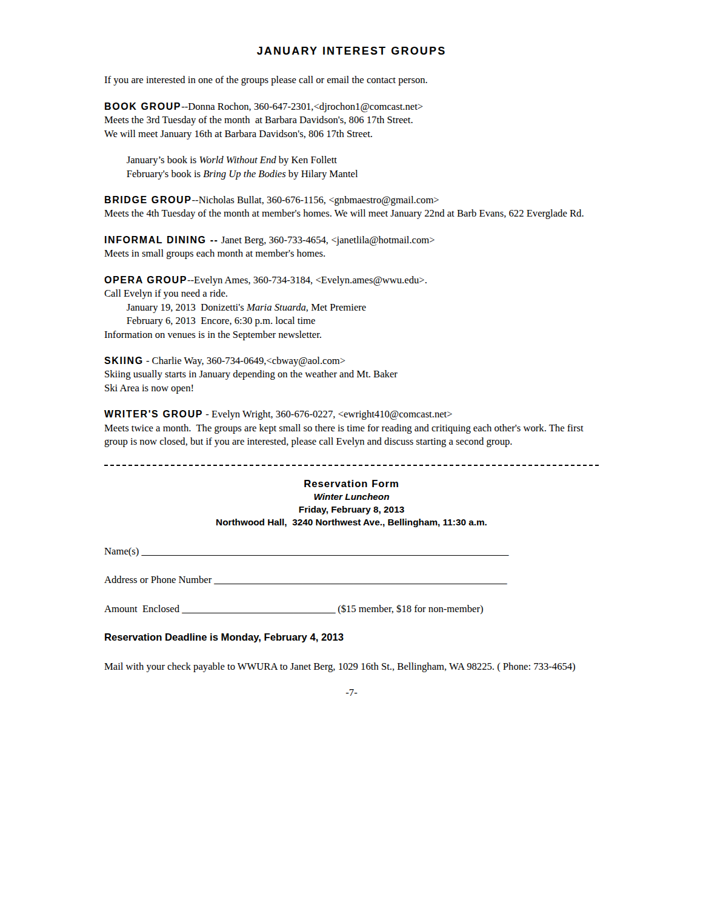JANUARY INTEREST GROUPS
If you are interested in one of the groups please call or email the contact person.
BOOK GROUP--Donna Rochon, 360-647-2301,<djrochon1@comcast.net>
Meets the 3rd Tuesday of the month at Barbara Davidson's, 806 17th Street.
We will meet January 16th at Barbara Davidson's, 806 17th Street.
January’s book is World Without End by Ken Follett
February's book is Bring Up the Bodies by Hilary Mantel
BRIDGE GROUP--Nicholas Bullat, 360-676-1156, <gnbmaestro@gmail.com>
Meets the 4th Tuesday of the month at member's homes. We will meet January 22nd at Barb Evans, 622 Everglade Rd.
INFORMAL DINING -- Janet Berg, 360-733-4654, <janetlila@hotmail.com>
Meets in small groups each month at member's homes.
OPERA GROUP--Evelyn Ames, 360-734-3184, <Evelyn.ames@wwu.edu>.
Call Evelyn if you need a ride.
January 19, 2013 Donizetti's Maria Stuarda, Met Premiere
February 6, 2013 Encore, 6:30 p.m. local time
Information on venues is in the September newsletter.
SKIING - Charlie Way, 360-734-0649,<cbway@aol.com>
Skiing usually starts in January depending on the weather and Mt. Baker
Ski Area is now open!
WRITER'S GROUP - Evelyn Wright, 360-676-0227, <ewright410@comcast.net>
Meets twice a month. The groups are kept small so there is time for reading and critiquing each other's work. The first group is now closed, but if you are interested, please call Evelyn and discuss starting a second group.
Reservation Form
Winter Luncheon
Friday, February 8, 2013
Northwood Hall, 3240 Northwest Ave., Bellingham, 11:30 a.m.
Name(s) _______________________________________________________________________________
Address or Phone Number _______________________________________________________________
Amount Enclosed _________________________________ ($15 member, $18 for non-member)
Reservation Deadline is Monday, February 4, 2013
Mail with your check payable to WWURA to Janet Berg, 1029 16th St., Bellingham, WA 98225. ( Phone: 733-4654)
-7-